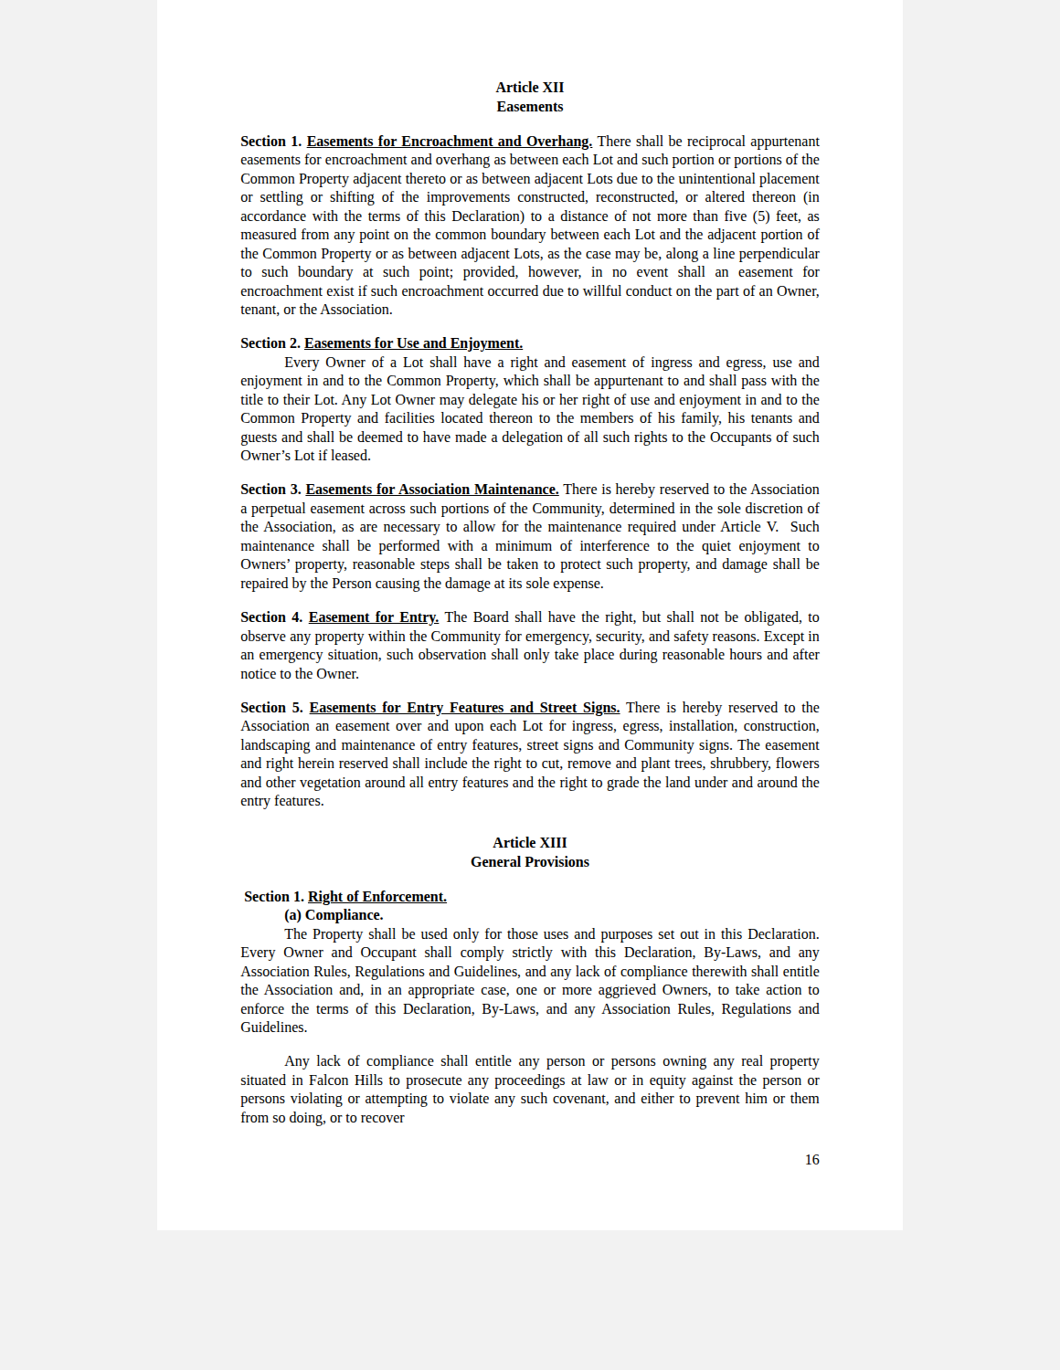Article XII
Easements
Section 1. Easements for Encroachment and Overhang. There shall be reciprocal appurtenant easements for encroachment and overhang as between each Lot and such portion or portions of the Common Property adjacent thereto or as between adjacent Lots due to the unintentional placement or settling or shifting of the improvements constructed, reconstructed, or altered thereon (in accordance with the terms of this Declaration) to a distance of not more than five (5) feet, as measured from any point on the common boundary between each Lot and the adjacent portion of the Common Property or as between adjacent Lots, as the case may be, along a line perpendicular to such boundary at such point; provided, however, in no event shall an easement for encroachment exist if such encroachment occurred due to willful conduct on the part of an Owner, tenant, or the Association.
Section 2. Easements for Use and Enjoyment.
Every Owner of a Lot shall have a right and easement of ingress and egress, use and enjoyment in and to the Common Property, which shall be appurtenant to and shall pass with the title to their Lot. Any Lot Owner may delegate his or her right of use and enjoyment in and to the Common Property and facilities located thereon to the members of his family, his tenants and guests and shall be deemed to have made a delegation of all such rights to the Occupants of such Owner’s Lot if leased.
Section 3. Easements for Association Maintenance. There is hereby reserved to the Association a perpetual easement across such portions of the Community, determined in the sole discretion of the Association, as are necessary to allow for the maintenance required under Article V. Such maintenance shall be performed with a minimum of interference to the quiet enjoyment to Owners’ property, reasonable steps shall be taken to protect such property, and damage shall be repaired by the Person causing the damage at its sole expense.
Section 4. Easement for Entry. The Board shall have the right, but shall not be obligated, to observe any property within the Community for emergency, security, and safety reasons. Except in an emergency situation, such observation shall only take place during reasonable hours and after notice to the Owner.
Section 5. Easements for Entry Features and Street Signs. There is hereby reserved to the Association an easement over and upon each Lot for ingress, egress, installation, construction, landscaping and maintenance of entry features, street signs and Community signs. The easement and right herein reserved shall include the right to cut, remove and plant trees, shrubbery, flowers and other vegetation around all entry features and the right to grade the land under and around the entry features.
Article XIII
General Provisions
Section 1. Right of Enforcement.
(a) Compliance.
The Property shall be used only for those uses and purposes set out in this Declaration. Every Owner and Occupant shall comply strictly with this Declaration, By-Laws, and any Association Rules, Regulations and Guidelines, and any lack of compliance therewith shall entitle the Association and, in an appropriate case, one or more aggrieved Owners, to take action to enforce the terms of this Declaration, By-Laws, and any Association Rules, Regulations and Guidelines.
Any lack of compliance shall entitle any person or persons owning any real property situated in Falcon Hills to prosecute any proceedings at law or in equity against the person or persons violating or attempting to violate any such covenant, and either to prevent him or them from so doing, or to recover
16